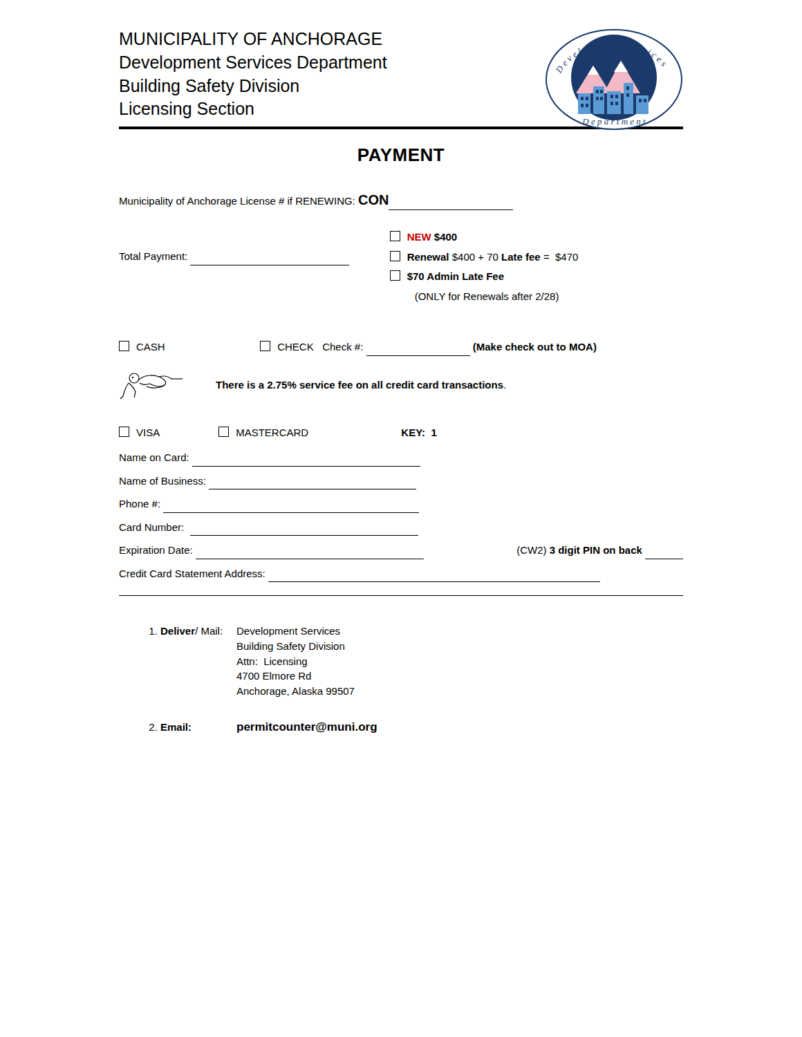MUNICIPALITY OF ANCHORAGE
Development Services Department
Building Safety Division
Licensing Section
D e v e l o p m e n t S e r v i c e s D e p a r t m e n t
PAYMENT
Municipality of Anchorage License # if RENEWING: CON
Total Payment:
NEW $400
Renewal $400 + 70 Late fee = $470
$70 Admin Late Fee
(ONLY for Renewals after 2/28)
CASH CHECK Check #: (Make check out to MOA)
There is a 2.75% service fee on all credit card transactions.
VISA MASTERCARD KEY: 1
Name on Card:
Name of Business:
Phone #:
Card Number:
Expiration Date: (CW2) 3 digit PIN on back
Credit Card Statement Address:
Deliver/ Mail:
Development Services
Building Safety Division
Attn: Licensing
4700 Elmore Rd
Anchorage, Alaska 99507
Email:
permitcounter@muni.org